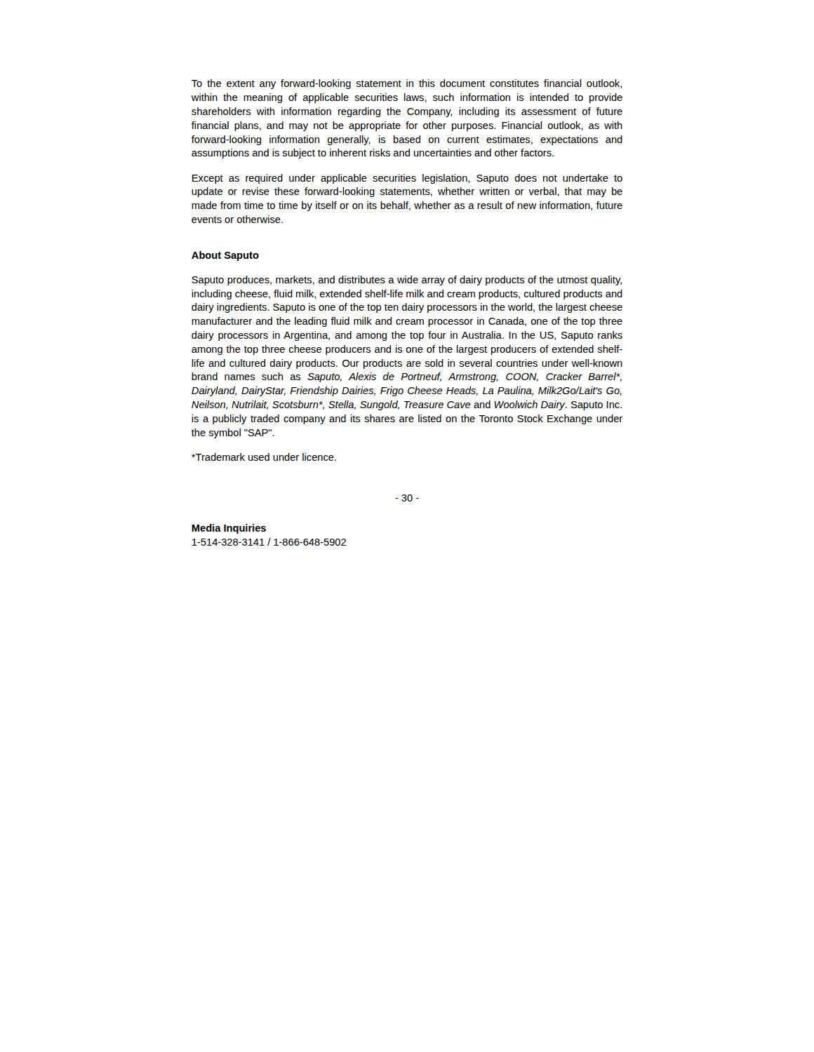To the extent any forward-looking statement in this document constitutes financial outlook, within the meaning of applicable securities laws, such information is intended to provide shareholders with information regarding the Company, including its assessment of future financial plans, and may not be appropriate for other purposes. Financial outlook, as with forward-looking information generally, is based on current estimates, expectations and assumptions and is subject to inherent risks and uncertainties and other factors.
Except as required under applicable securities legislation, Saputo does not undertake to update or revise these forward-looking statements, whether written or verbal, that may be made from time to time by itself or on its behalf, whether as a result of new information, future events or otherwise.
About Saputo
Saputo produces, markets, and distributes a wide array of dairy products of the utmost quality, including cheese, fluid milk, extended shelf-life milk and cream products, cultured products and dairy ingredients. Saputo is one of the top ten dairy processors in the world, the largest cheese manufacturer and the leading fluid milk and cream processor in Canada, one of the top three dairy processors in Argentina, and among the top four in Australia. In the US, Saputo ranks among the top three cheese producers and is one of the largest producers of extended shelf-life and cultured dairy products. Our products are sold in several countries under well-known brand names such as Saputo, Alexis de Portneuf, Armstrong, COON, Cracker Barrel*, Dairyland, DairyStar, Friendship Dairies, Frigo Cheese Heads, La Paulina, Milk2Go/Lait's Go, Neilson, Nutrilait, Scotsburn*, Stella, Sungold, Treasure Cave and Woolwich Dairy. Saputo Inc. is a publicly traded company and its shares are listed on the Toronto Stock Exchange under the symbol "SAP".
*Trademark used under licence.
- 30 -
Media Inquiries1-514-328-3141 / 1-866-648-5902